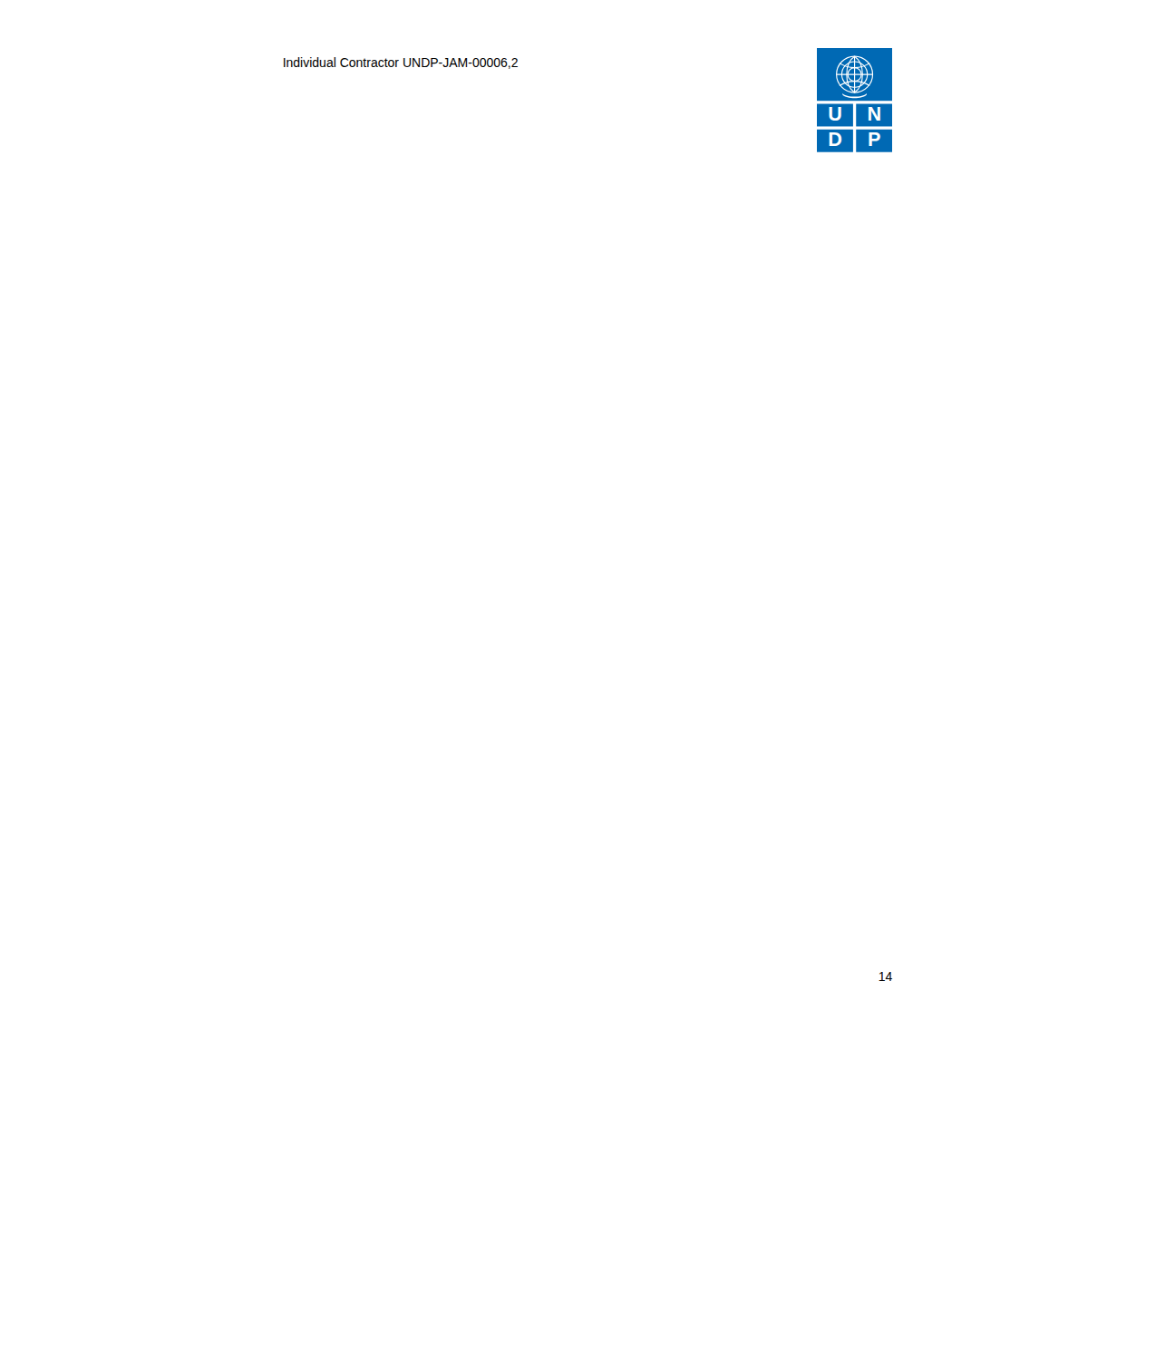Individual Contractor UNDP-JAM-00006,2
U N D P
14